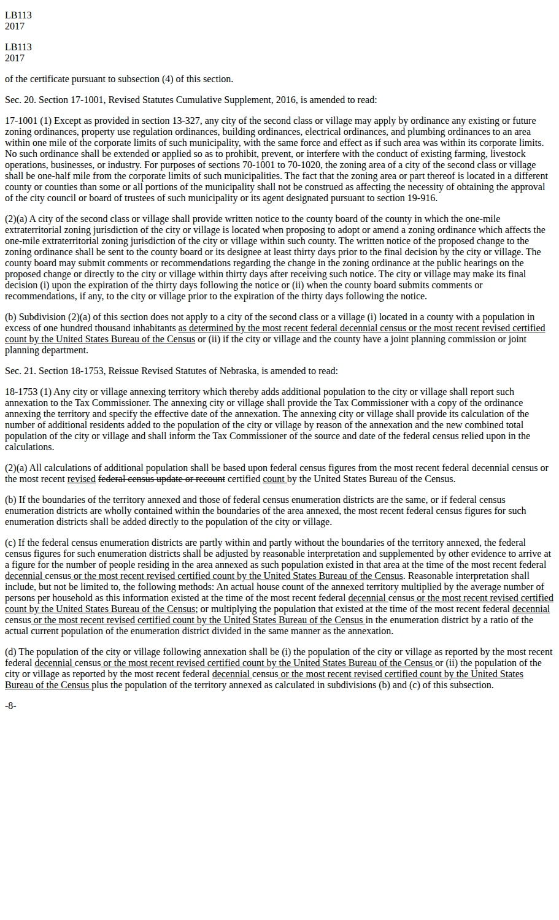LB113
2017
LB113
2017
of the certificate pursuant to subsection (4) of this section.
Sec. 20. Section 17-1001, Revised Statutes Cumulative Supplement, 2016, is amended to read:
17-1001 (1) Except as provided in section 13-327, any city of the second class or village may apply by ordinance any existing or future zoning ordinances, property use regulation ordinances, building ordinances, electrical ordinances, and plumbing ordinances to an area within one mile of the corporate limits of such municipality, with the same force and effect as if such area was within its corporate limits. No such ordinance shall be extended or applied so as to prohibit, prevent, or interfere with the conduct of existing farming, livestock operations, businesses, or industry. For purposes of sections 70-1001 to 70-1020, the zoning area of a city of the second class or village shall be one-half mile from the corporate limits of such municipalities. The fact that the zoning area or part thereof is located in a different county or counties than some or all portions of the municipality shall not be construed as affecting the necessity of obtaining the approval of the city council or board of trustees of such municipality or its agent designated pursuant to section 19-916.
(2)(a) A city of the second class or village shall provide written notice to the county board of the county in which the one-mile extraterritorial zoning jurisdiction of the city or village is located when proposing to adopt or amend a zoning ordinance which affects the one-mile extraterritorial zoning jurisdiction of the city or village within such county. The written notice of the proposed change to the zoning ordinance shall be sent to the county board or its designee at least thirty days prior to the final decision by the city or village. The county board may submit comments or recommendations regarding the change in the zoning ordinance at the public hearings on the proposed change or directly to the city or village within thirty days after receiving such notice. The city or village may make its final decision (i) upon the expiration of the thirty days following the notice or (ii) when the county board submits comments or recommendations, if any, to the city or village prior to the expiration of the thirty days following the notice.
(b) Subdivision (2)(a) of this section does not apply to a city of the second class or a village (i) located in a county with a population in excess of one hundred thousand inhabitants as determined by the most recent federal decennial census or the most recent revised certified count by the United States Bureau of the Census or (ii) if the city or village and the county have a joint planning commission or joint planning department.
Sec. 21. Section 18-1753, Reissue Revised Statutes of Nebraska, is amended to read:
18-1753 (1) Any city or village annexing territory which thereby adds additional population to the city or village shall report such annexation to the Tax Commissioner. The annexing city or village shall provide the Tax Commissioner with a copy of the ordinance annexing the territory and specify the effective date of the annexation. The annexing city or village shall provide its calculation of the number of additional residents added to the population of the city or village by reason of the annexation and the new combined total population of the city or village and shall inform the Tax Commissioner of the source and date of the federal census relied upon in the calculations.
(2)(a) All calculations of additional population shall be based upon federal census figures from the most recent federal decennial census or the most recent revised federal census update or recount certified count by the United States Bureau of the Census.
(b) If the boundaries of the territory annexed and those of federal census enumeration districts are the same, or if federal census enumeration districts are wholly contained within the boundaries of the area annexed, the most recent federal census figures for such enumeration districts shall be added directly to the population of the city or village.
(c) If the federal census enumeration districts are partly within and partly without the boundaries of the territory annexed, the federal census figures for such enumeration districts shall be adjusted by reasonable interpretation and supplemented by other evidence to arrive at a figure for the number of people residing in the area annexed as such population existed in that area at the time of the most recent federal decennial census or the most recent revised certified count by the United States Bureau of the Census. Reasonable interpretation shall include, but not be limited to, the following methods: An actual house count of the annexed territory multiplied by the average number of persons per household as this information existed at the time of the most recent federal decennial census or the most recent revised certified count by the United States Bureau of the Census; or multiplying the population that existed at the time of the most recent federal decennial census or the most recent revised certified count by the United States Bureau of the Census in the enumeration district by a ratio of the actual current population of the enumeration district divided in the same manner as the annexation.
(d) The population of the city or village following annexation shall be (i) the population of the city or village as reported by the most recent federal decennial census or the most recent revised certified count by the United States Bureau of the Census or (ii) the population of the city or village as reported by the most recent federal decennial census or the most recent revised certified count by the United States Bureau of the Census plus the population of the territory annexed as calculated in subdivisions (b) and (c) of this subsection.
-8-